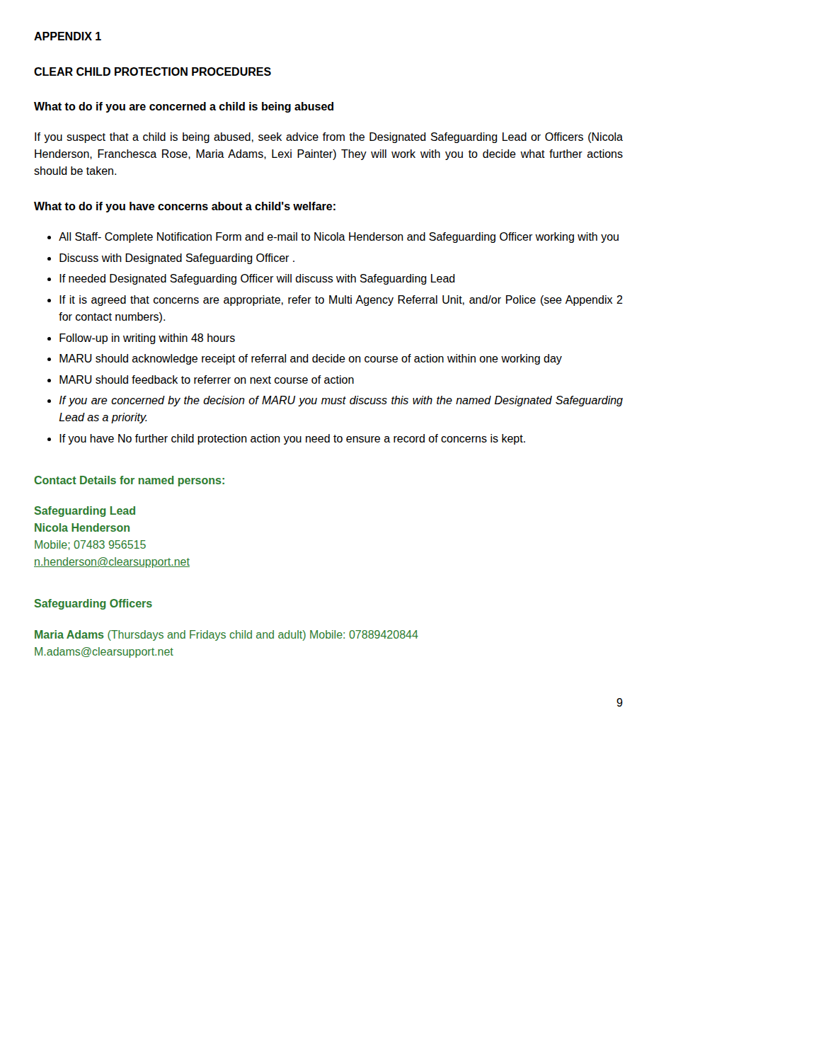APPENDIX 1
CLEAR CHILD PROTECTION PROCEDURES
What to do if you are concerned a child is being abused
If you suspect that a child is being abused, seek advice from the Designated Safeguarding Lead or Officers (Nicola Henderson, Franchesca Rose, Maria Adams, Lexi Painter) They will work with you to decide what further actions should be taken.
What to do if you have concerns about a child's welfare:
All Staff- Complete Notification Form and e-mail to Nicola Henderson and Safeguarding Officer working with you
Discuss with Designated Safeguarding Officer .
If needed Designated Safeguarding Officer will discuss with Safeguarding Lead
If it is agreed that concerns are appropriate, refer to Multi Agency Referral Unit, and/or Police (see Appendix 2 for contact numbers).
Follow-up in writing within 48 hours
MARU should acknowledge receipt of referral and decide on course of action within one working day
MARU should feedback to referrer on next course of action
If you are concerned by the decision of MARU you must discuss this with the named Designated Safeguarding Lead as a priority.
If you have No further child protection action you need to ensure a record of concerns is kept.
Contact Details for named persons:
Safeguarding Lead
Nicola Henderson
Mobile; 07483 956515
n.henderson@clearsupport.net
Safeguarding Officers
Maria Adams (Thursdays and Fridays child and adult) Mobile: 07889420844
M.adams@clearsupport.net
9